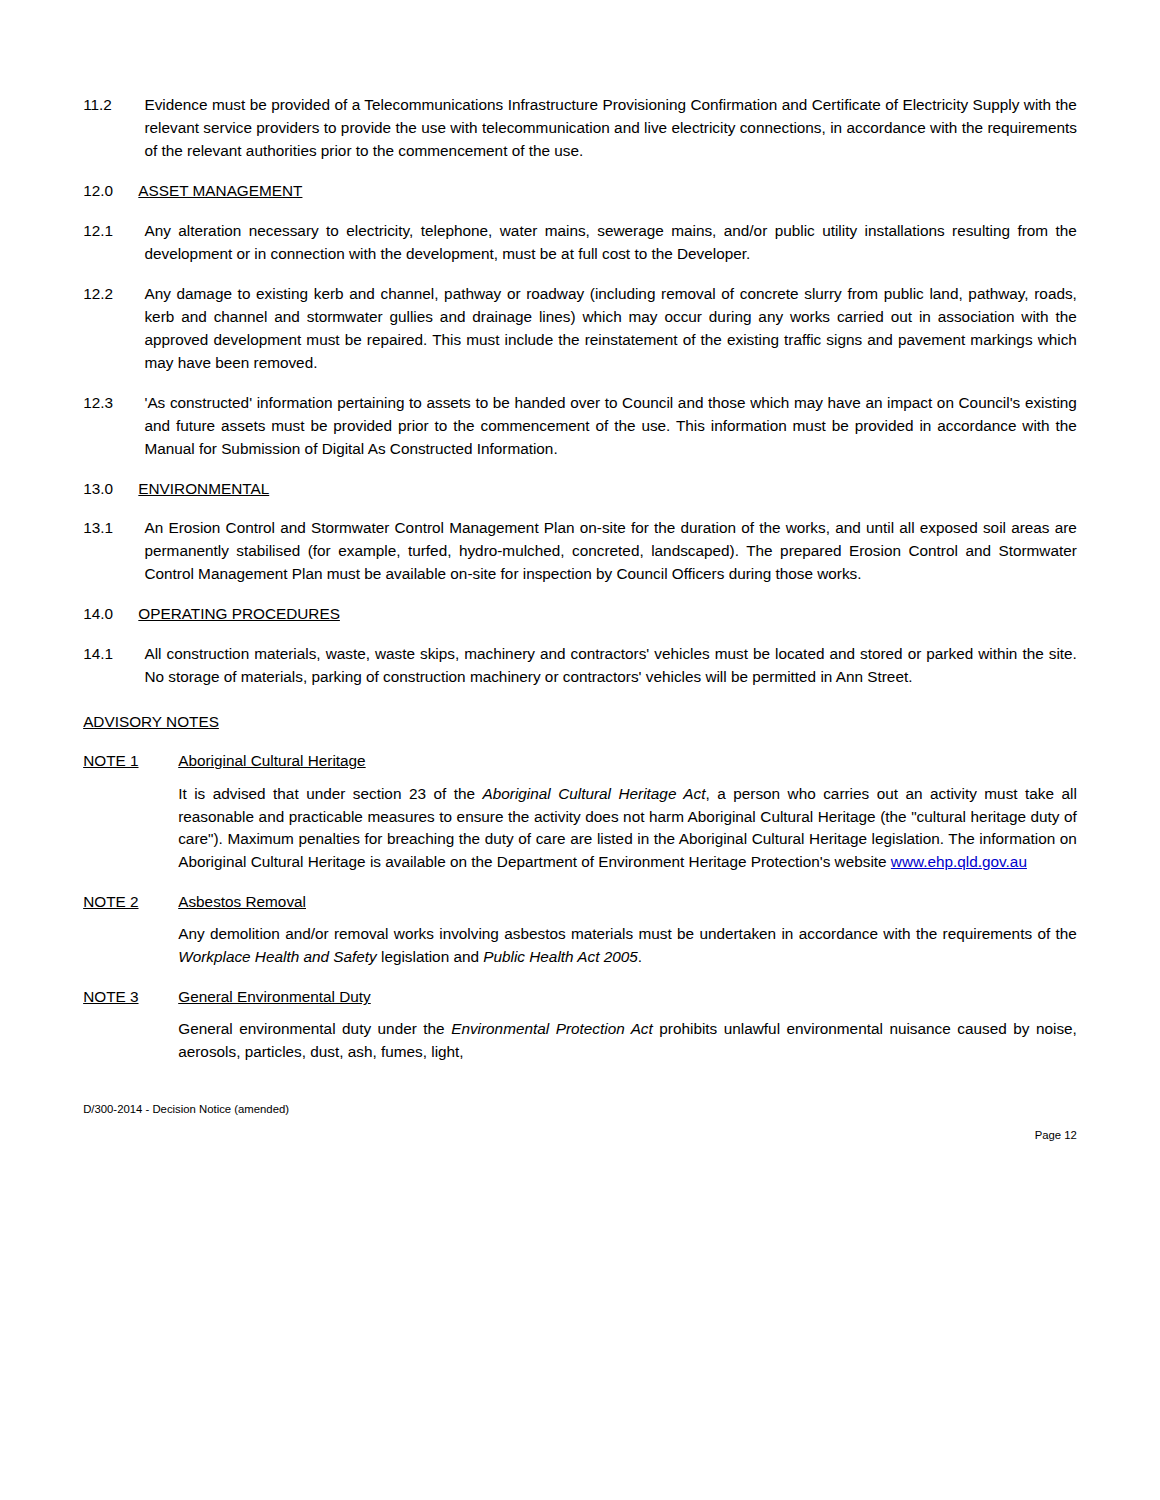11.2
Evidence must be provided of a Telecommunications Infrastructure Provisioning Confirmation and Certificate of Electricity Supply with the relevant service providers to provide the use with telecommunication and live electricity connections, in accordance with the requirements of the relevant authorities prior to the commencement of the use.
12.0
ASSET MANAGEMENT
12.1
Any alteration necessary to electricity, telephone, water mains, sewerage mains, and/or public utility installations resulting from the development or in connection with the development, must be at full cost to the Developer.
12.2
Any damage to existing kerb and channel, pathway or roadway (including removal of concrete slurry from public land, pathway, roads, kerb and channel and stormwater gullies and drainage lines) which may occur during any works carried out in association with the approved development must be repaired. This must include the reinstatement of the existing traffic signs and pavement markings which may have been removed.
12.3
'As constructed' information pertaining to assets to be handed over to Council and those which may have an impact on Council's existing and future assets must be provided prior to the commencement of the use. This information must be provided in accordance with the Manual for Submission of Digital As Constructed Information.
13.0
ENVIRONMENTAL
13.1
An Erosion Control and Stormwater Control Management Plan on-site for the duration of the works, and until all exposed soil areas are permanently stabilised (for example, turfed, hydro-mulched, concreted, landscaped). The prepared Erosion Control and Stormwater Control Management Plan must be available on-site for inspection by Council Officers during those works.
14.0
OPERATING PROCEDURES
14.1
All construction materials, waste, waste skips, machinery and contractors' vehicles must be located and stored or parked within the site. No storage of materials, parking of construction machinery or contractors' vehicles will be permitted in Ann Street.
ADVISORY NOTES
NOTE 1
Aboriginal Cultural Heritage
It is advised that under section 23 of the Aboriginal Cultural Heritage Act, a person who carries out an activity must take all reasonable and practicable measures to ensure the activity does not harm Aboriginal Cultural Heritage (the "cultural heritage duty of care"). Maximum penalties for breaching the duty of care are listed in the Aboriginal Cultural Heritage legislation. The information on Aboriginal Cultural Heritage is available on the Department of Environment Heritage Protection's website www.ehp.qld.gov.au
NOTE 2
Asbestos Removal
Any demolition and/or removal works involving asbestos materials must be undertaken in accordance with the requirements of the Workplace Health and Safety legislation and Public Health Act 2005.
NOTE 3
General Environmental Duty
General environmental duty under the Environmental Protection Act prohibits unlawful environmental nuisance caused by noise, aerosols, particles, dust, ash, fumes, light,
D/300-2014 - Decision Notice (amended)
Page 12